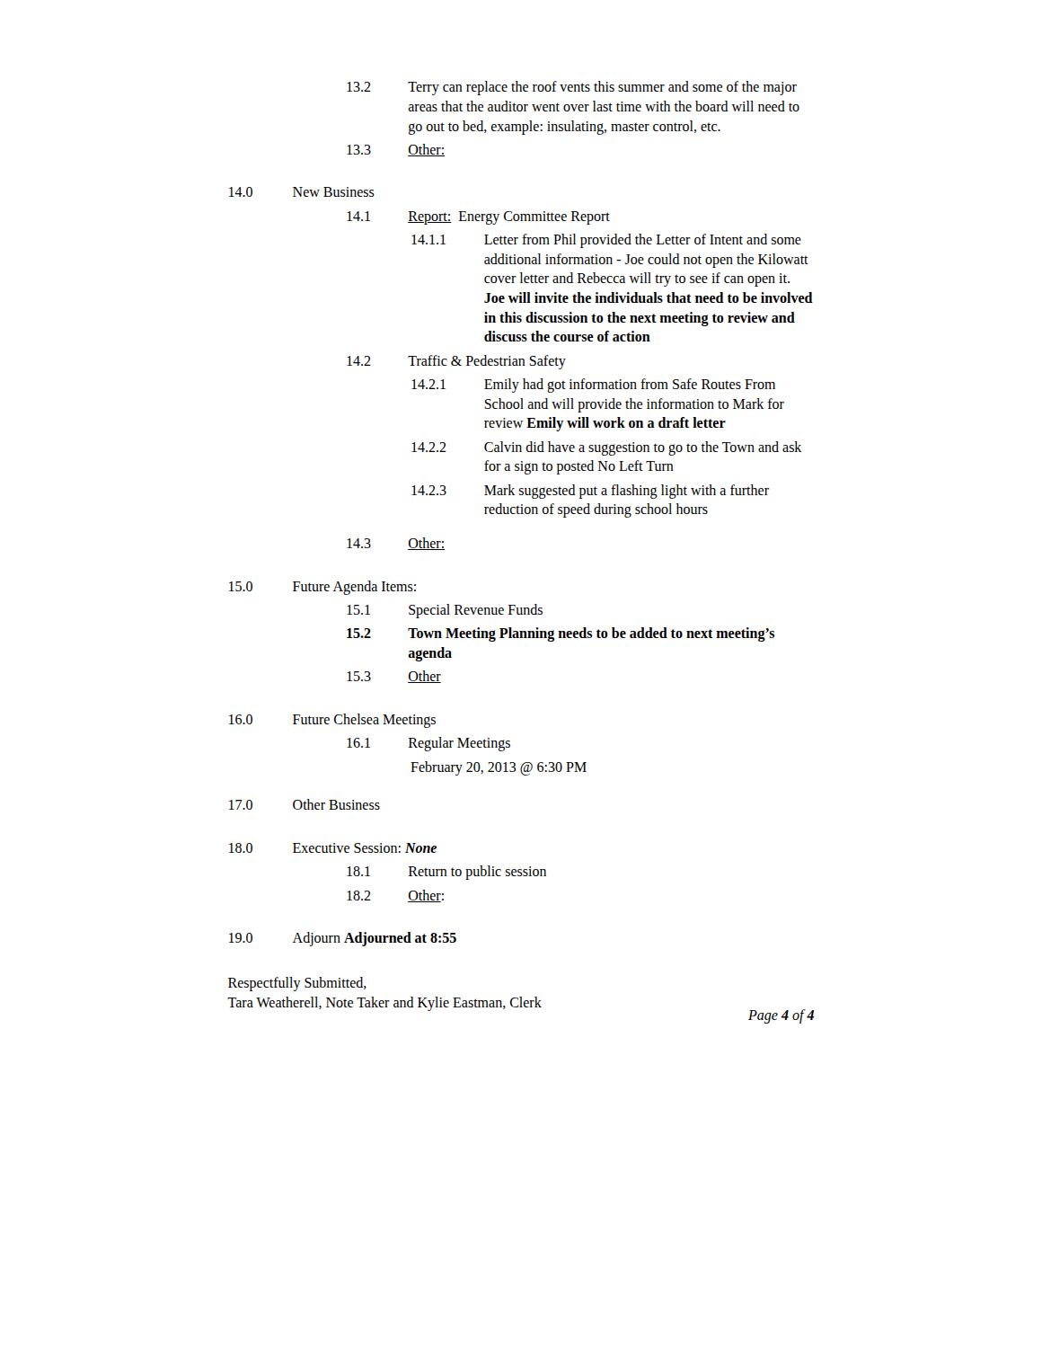13.2
Terry can replace the roof vents this summer and some of the major areas that the auditor went over last time with the board will need to go out to bed, example: insulating, master control, etc.
13.3
Other:
14.0
New Business
14.1
Report: Energy Committee Report
14.1.1
Letter from Phil provided the Letter of Intent and some additional information - Joe could not open the Kilowatt cover letter and Rebecca will try to see if can open it. Joe will invite the individuals that need to be involved in this discussion to the next meeting to review and discuss the course of action
14.2
Traffic & Pedestrian Safety
14.2.1
Emily had got information from Safe Routes From School and will provide the information to Mark for review Emily will work on a draft letter
14.2.2
Calvin did have a suggestion to go to the Town and ask for a sign to posted No Left Turn
14.2.3
Mark suggested put a flashing light with a further reduction of speed during school hours
14.3
Other:
15.0
Future Agenda Items:
15.1
Special Revenue Funds
15.2
Town Meeting Planning needs to be added to next meeting’s agenda
15.3
Other
16.0
Future Chelsea Meetings
16.1
Regular Meetings
February 20, 2013 @ 6:30 PM
17.0
Other Business
18.0
Executive Session: None
18.1
Return to public session
18.2
Other:
19.0
Adjourn Adjourned at 8:55
Respectfully Submitted,
Tara Weatherell, Note Taker and Kylie Eastman, Clerk
Page 4 of 4